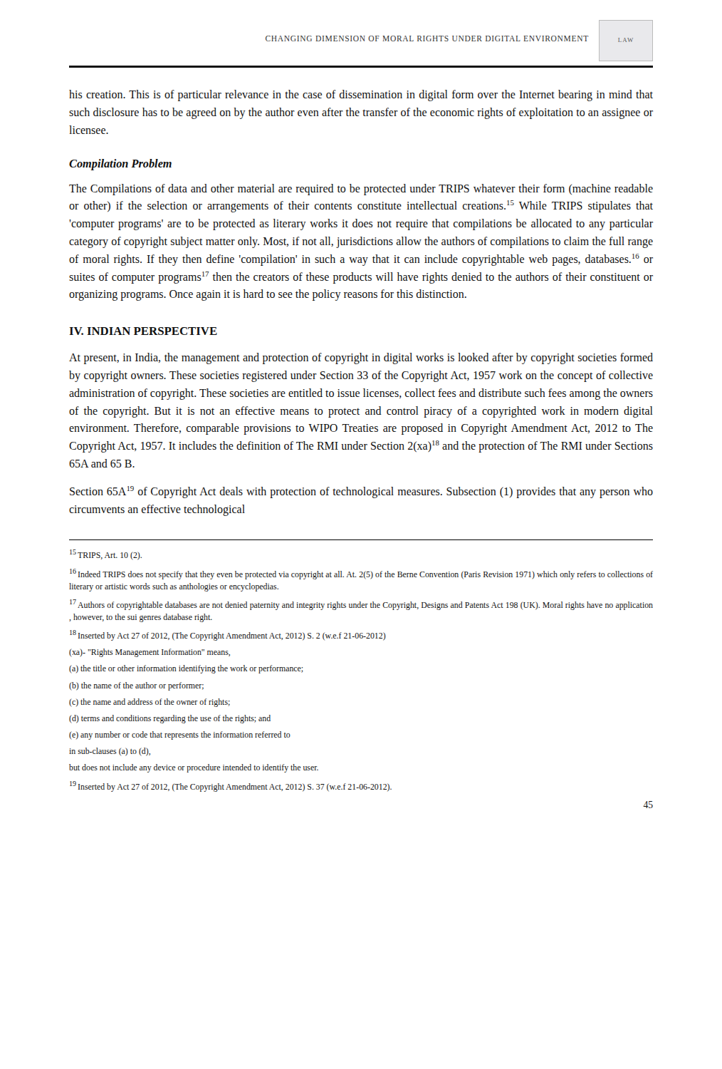Changing Dimension of Moral Rights Under Digital Environment
LAW
his creation. This is of particular relevance in the case of dissemination in digital form over the Internet bearing in mind that such disclosure has to be agreed on by the author even after the transfer of the economic rights of exploitation to an assignee or licensee.
Compilation Problem
The Compilations of data and other material are required to be protected under TRIPS whatever their form (machine readable or other) if the selection or arrangements of their contents constitute intellectual creations.15 While TRIPS stipulates that 'computer programs' are to be protected as literary works it does not require that compilations be allocated to any particular category of copyright subject matter only. Most, if not all, jurisdictions allow the authors of compilations to claim the full range of moral rights. If they then define 'compilation' in such a way that it can include copyrightable web pages, databases.16 or suites of computer programs17 then the creators of these products will have rights denied to the authors of their constituent or organizing programs. Once again it is hard to see the policy reasons for this distinction.
IV. INDIAN PERSPECTIVE
At present, in India, the management and protection of copyright in digital works is looked after by copyright societies formed by copyright owners. These societies registered under Section 33 of the Copyright Act, 1957 work on the concept of collective administration of copyright. These societies are entitled to issue licenses, collect fees and distribute such fees among the owners of the copyright. But it is not an effective means to protect and control piracy of a copyrighted work in modern digital environment. Therefore, comparable provisions to WIPO Treaties are proposed in Copyright Amendment Act, 2012 to The Copyright Act, 1957. It includes the definition of The RMI under Section 2(xa)18 and the protection of The RMI under Sections 65A and 65 B.
Section 65A19 of Copyright Act deals with protection of technological measures. Subsection (1) provides that any person who circumvents an effective technological
15 TRIPS, Art. 10 (2).
16 Indeed TRIPS does not specify that they even be protected via copyright at all. At. 2(5) of the Berne Convention (Paris Revision 1971) which only refers to collections of literary or artistic words such as anthologies or encyclopedias.
17 Authors of copyrightable databases are not denied paternity and integrity rights under the Copyright, Designs and Patents Act 198 (UK). Moral rights have no application , however, to the sui genres database right.
18 Inserted by Act 27 of 2012, (The Copyright Amendment Act, 2012) S. 2 (w.e.f 21-06-2012)
(xa)- "Rights Management Information" means,
(a) the title or other information identifying the work or performance;
(b) the name of the author or performer;
(c) the name and address of the owner of rights;
(d) terms and conditions regarding the use of the rights; and
(e) any number or code that represents the information referred to
in sub-clauses (a) to (d),
but does not include any device or procedure intended to identify the user.
19 Inserted by Act 27 of 2012, (The Copyright Amendment Act, 2012) S. 37 (w.e.f 21-06-2012).
45